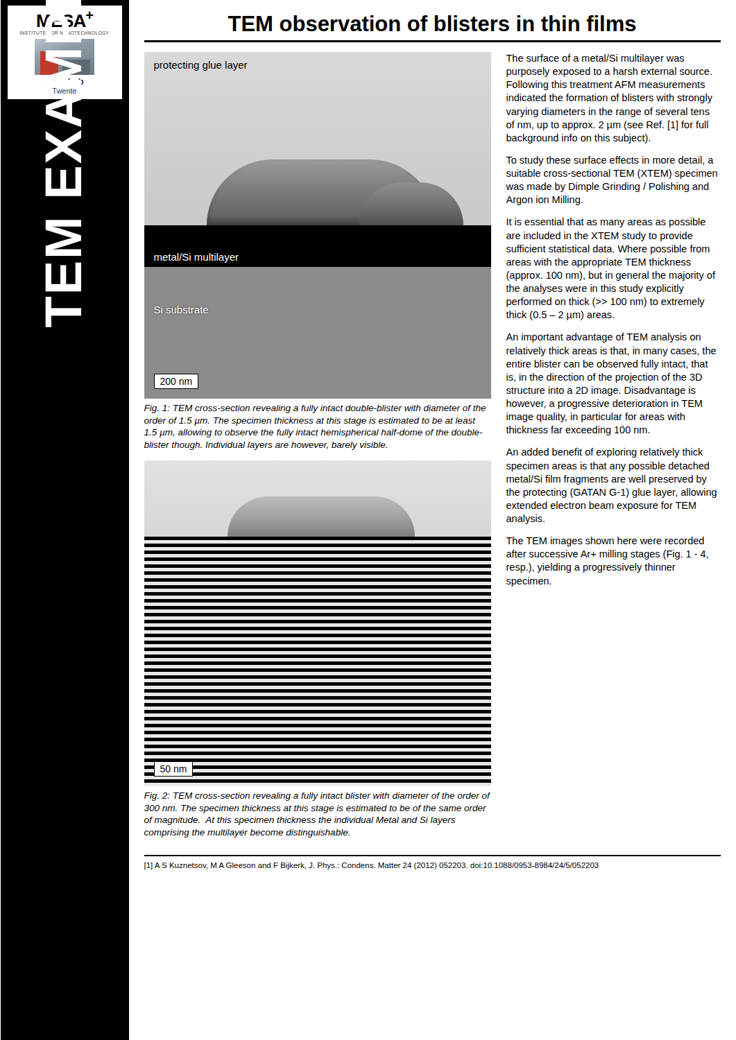MESA+
INSTITUTE FOR NANOTECHNOLOGY
NanoLabTwente
TEM EXAMPLE
TEM observation of blisters in thin films
protecting glue layer metal/Si multilayer Si substrate 200 nm
Fig. 1: TEM cross-section revealing a fully intact double-blister with diameter of the order of 1.5 µm. The specimen thickness at this stage is estimated to be at least 1.5 µm, allowing to observe the fully intact hemispherical half-dome of the double-blister though. Individual layers are however, barely visible.
50 nm
Fig. 2: TEM cross-section revealing a fully intact blister with diameter of the order of 300 nm. The specimen thickness at this stage is estimated to be of the same order of magnitude. At this specimen thickness the individual Metal and Si layers comprising the multilayer become distinguishable.
The surface of a metal/Si multilayer was purposely exposed to a harsh external source. Following this treatment AFM measurements indicated the formation of blisters with strongly varying diameters in the range of several tens of nm, up to approx. 2 µm (see Ref. [1] for full background info on this subject).
To study these surface effects in more detail, a suitable cross-sectional TEM (XTEM) specimen was made by Dimple Grinding / Polishing and Argon ion Milling.
It is essential that as many areas as possible are included in the XTEM study to provide sufficient statistical data. Where possible from areas with the appropriate TEM thickness (approx. 100 nm), but in general the majority of the analyses were in this study explicitly performed on thick (>> 100 nm) to extremely thick (0.5 – 2 µm) areas.
An important advantage of TEM analysis on relatively thick areas is that, in many cases, the entire blister can be observed fully intact, that is, in the direction of the projection of the 3D structure into a 2D image. Disadvantage is however, a progressive deterioration in TEM image quality, in particular for areas with thickness far exceeding 100 nm.
An added benefit of exploring relatively thick specimen areas is that any possible detached metal/Si film fragments are well preserved by the protecting (GATAN G-1) glue layer, allowing extended electron beam exposure for TEM analysis.
The TEM images shown here were recorded after successive Ar+ milling stages (Fig. 1 - 4, resp.), yielding a progressively thinner specimen.
[1] A S Kuznetsov, M A Gleeson and F Bijkerk, J. Phys.: Condens. Matter 24 (2012) 052203. doi:10.1088/0953-8984/24/5/052203